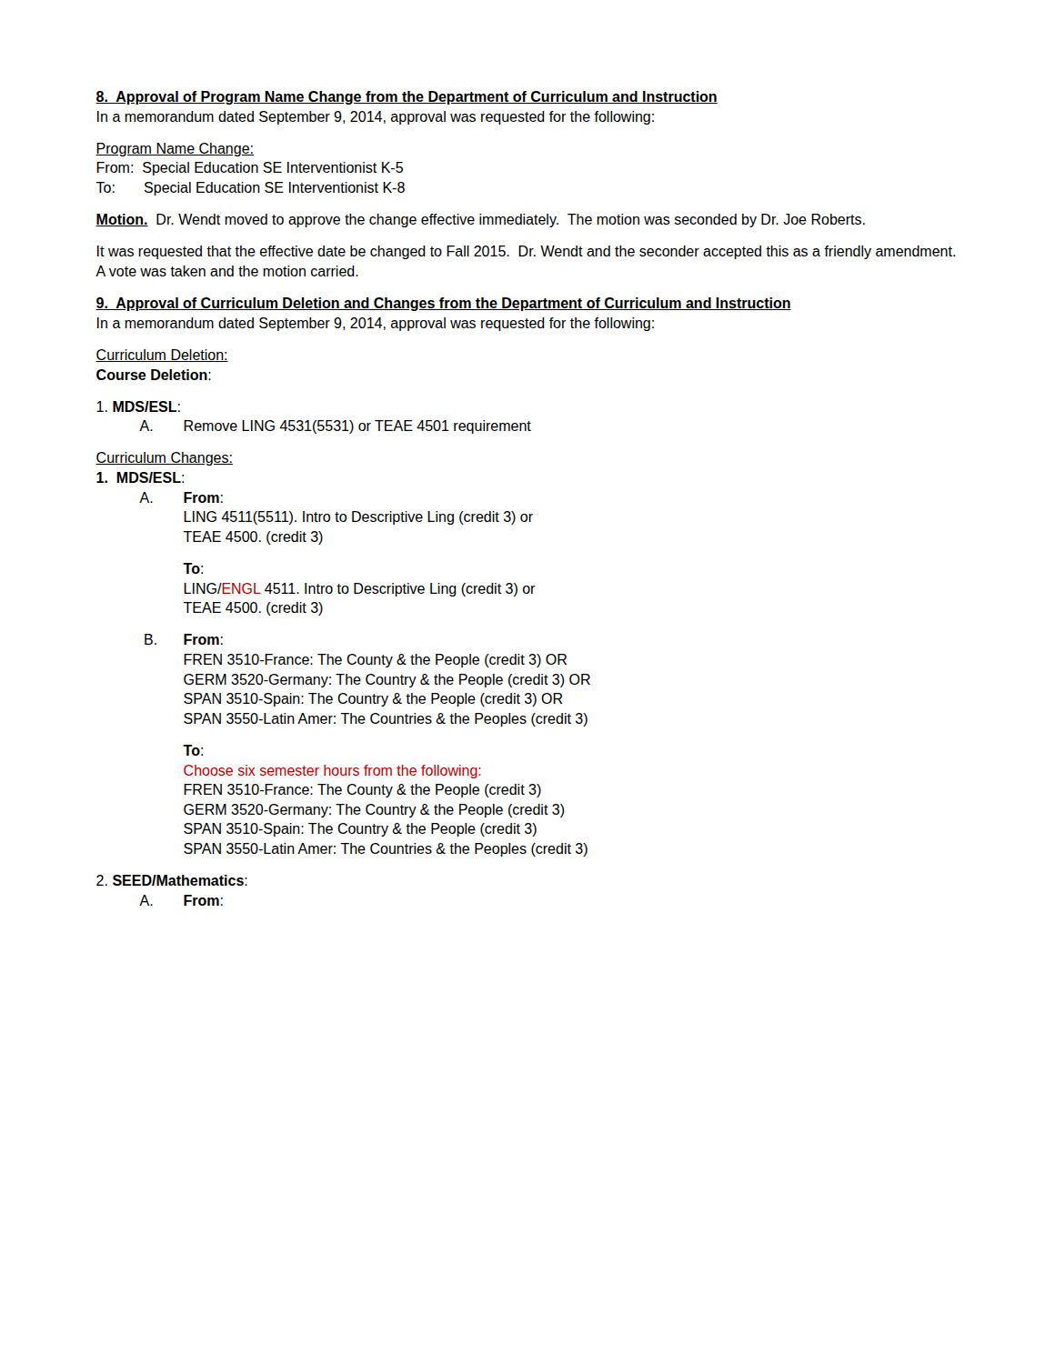8. Approval of Program Name Change from the Department of Curriculum and Instruction
In a memorandum dated September 9, 2014, approval was requested for the following:
Program Name Change:
From: Special Education SE Interventionist K-5
To: Special Education SE Interventionist K-8
Motion. Dr. Wendt moved to approve the change effective immediately. The motion was seconded by Dr. Joe Roberts.
It was requested that the effective date be changed to Fall 2015. Dr. Wendt and the seconder accepted this as a friendly amendment. A vote was taken and the motion carried.
9. Approval of Curriculum Deletion and Changes from the Department of Curriculum and Instruction
In a memorandum dated September 9, 2014, approval was requested for the following:
Curriculum Deletion:
Course Deletion:
1. MDS/ESL:
A.
Remove LING 4531(5531) or TEAE 4501 requirement
Curriculum Changes:
1. MDS/ESL:
A.
From:
LING 4511(5511). Intro to Descriptive Ling (credit 3) or
TEAE 4500. (credit 3)
To:
LING/ENGL 4511. Intro to Descriptive Ling (credit 3) or
TEAE 4500. (credit 3)
B.
From:
FREN 3510-France: The County & the People (credit 3) OR
GERM 3520-Germany: The Country & the People (credit 3) OR
SPAN 3510-Spain: The Country & the People (credit 3) OR
SPAN 3550-Latin Amer: The Countries & the Peoples (credit 3)
To:
Choose six semester hours from the following:
FREN 3510-France: The County & the People (credit 3)
GERM 3520-Germany: The Country & the People (credit 3)
SPAN 3510-Spain: The Country & the People (credit 3)
SPAN 3550-Latin Amer: The Countries & the Peoples (credit 3)
2. SEED/Mathematics:
A.
From: